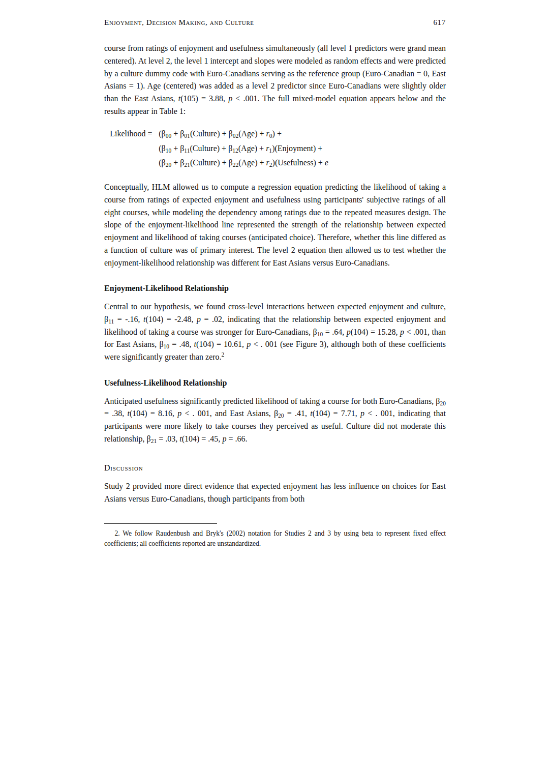Enjoyment, Decision Making, and Culture 617
course from ratings of enjoyment and usefulness simultaneously (all level 1 predictors were grand mean centered). At level 2, the level 1 intercept and slopes were modeled as random effects and were predicted by a culture dummy code with Euro-Canadians serving as the reference group (Euro-Canadian = 0, East Asians = 1). Age (centered) was added as a level 2 predictor since Euro-Canadians were slightly older than the East Asians, t(105) = 3.88, p < .001. The full mixed-model equation appears below and the results appear in Table 1:
| Likelihood = | (β 00 + β 01 (Culture) + β 02 (Age) + r 0 ) + |
| | (β 10 + β 11 (Culture) + β 12 (Age) + r 1 )(Enjoyment) + |
| | (β 20 + β 21 (Culture) + β 22 (Age) + r 2 )(Usefulness) + e |
Conceptually, HLM allowed us to compute a regression equation predicting the likelihood of taking a course from ratings of expected enjoyment and usefulness using participants' subjective ratings of all eight courses, while modeling the dependency among ratings due to the repeated measures design. The slope of the enjoyment-likelihood line represented the strength of the relationship between expected enjoyment and likelihood of taking courses (anticipated choice). Therefore, whether this line differed as a function of culture was of primary interest. The level 2 equation then allowed us to test whether the enjoyment-likelihood relationship was different for East Asians versus Euro-Canadians.
Enjoyment-Likelihood Relationship
Central to our hypothesis, we found cross-level interactions between expected enjoyment and culture, β11 = -.16, t(104) = -2.48, p = .02, indicating that the relationship between expected enjoyment and likelihood of taking a course was stronger for Euro-Canadians, β10 = .64, p(104) = 15.28, p < .001, than for East Asians, β10 = .48, t(104) = 10.61, p < . 001 (see Figure 3), although both of these coefficients were significantly greater than zero.2
Usefulness-Likelihood Relationship
Anticipated usefulness significantly predicted likelihood of taking a course for both Euro-Canadians, β20 = .38, t(104) = 8.16, p < . 001, and East Asians, β20 = .41, t(104) = 7.71, p < . 001, indicating that participants were more likely to take courses they perceived as useful. Culture did not moderate this relationship, β21 = .03, t(104) = .45, p = .66.
Discussion
Study 2 provided more direct evidence that expected enjoyment has less influence on choices for East Asians versus Euro-Canadians, though participants from both
2. We follow Raudenbush and Bryk's (2002) notation for Studies 2 and 3 by using beta to represent fixed effect coefficients; all coefficients reported are unstandardized.